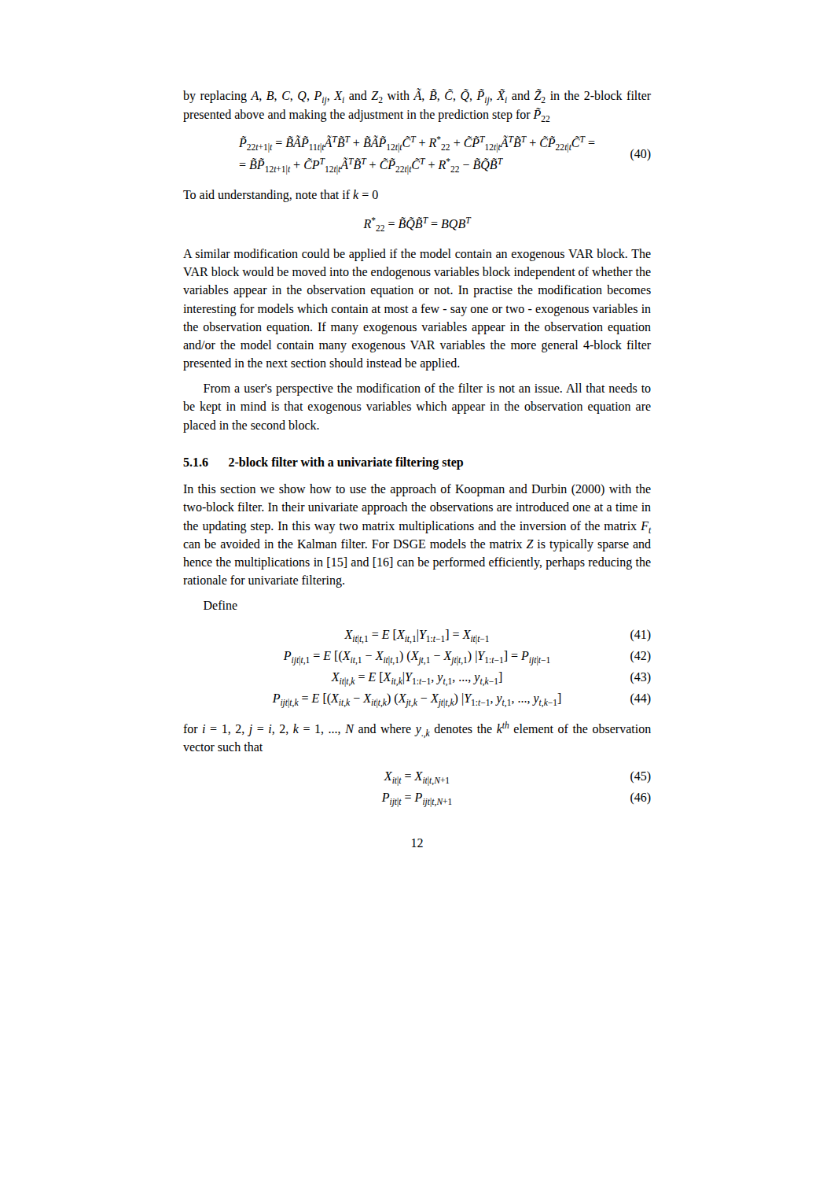by replacing A, B, C, Q, Pij, Xi and Z2 with Ã, B̃, C̃, Q̃, P̃ij, X̃i and Z̃2 in the 2-block filter presented above and making the adjustment in the prediction step for P̃22
P̃22t+1|t = B̃ÃP̃11t|tÃTB̃T + B̃ÃP̃12t|tC̃T + R*22 + C̃P̃T12t|tÃTB̃T + C̃P̃22t|tC̃T = = B̃P̃12t+1|t + C̃PT12t|tÃTB̃T + C̃P̃22t|tC̃T + R*22 − B̃Q̃B̃T
(40)
To aid understanding, note that if k = 0
R*22 = B̃Q̃B̃T = BQBT
A similar modification could be applied if the model contain an exogenous VAR block. The VAR block would be moved into the endogenous variables block independent of whether the variables appear in the observation equation or not. In practise the modification becomes interesting for models which contain at most a few - say one or two - exogenous variables in the observation equation. If many exogenous variables appear in the observation equation and/or the model contain many exogenous VAR variables the more general 4-block filter presented in the next section should instead be applied.
From a user's perspective the modification of the filter is not an issue. All that needs to be kept in mind is that exogenous variables which appear in the observation equation are placed in the second block.
5.1.62-block filter with a univariate filtering step
In this section we show how to use the approach of Koopman and Durbin (2000) with the two-block filter. In their univariate approach the observations are introduced one at a time in the updating step. In this way two matrix multiplications and the inversion of the matrix Ft can be avoided in the Kalman filter. For DSGE models the matrix Z is typically sparse and hence the multiplications in [15] and [16] can be performed efficiently, perhaps reducing the rationale for univariate filtering.
Define
Xit|t,1 = E [Xit,1|Y1:t−1] = Xit|t−1
(41)
Pijt|t,1 = E [(Xit,1 − Xit|t,1) (Xjt,1 − Xjt|t,1) |Y1:t−1] = Pijt|t−1
(42)
Xit|t,k = E [Xit,k|Y1:t−1, yt,1, ..., yt,k−1]
(43)
Pijt|t,k = E [(Xit,k − Xit|t,k) (Xjt,k − Xjt|t,k) |Y1:t−1, yt,1, ..., yt,k−1]
(44)
for i = 1, 2, j = i, 2, k = 1, ..., N and where y.,k denotes the kth element of the observation vector such that
Xit|t = Xit|t,N+1
(45)
Pijt|t = Pijt|t,N+1
(46)
12